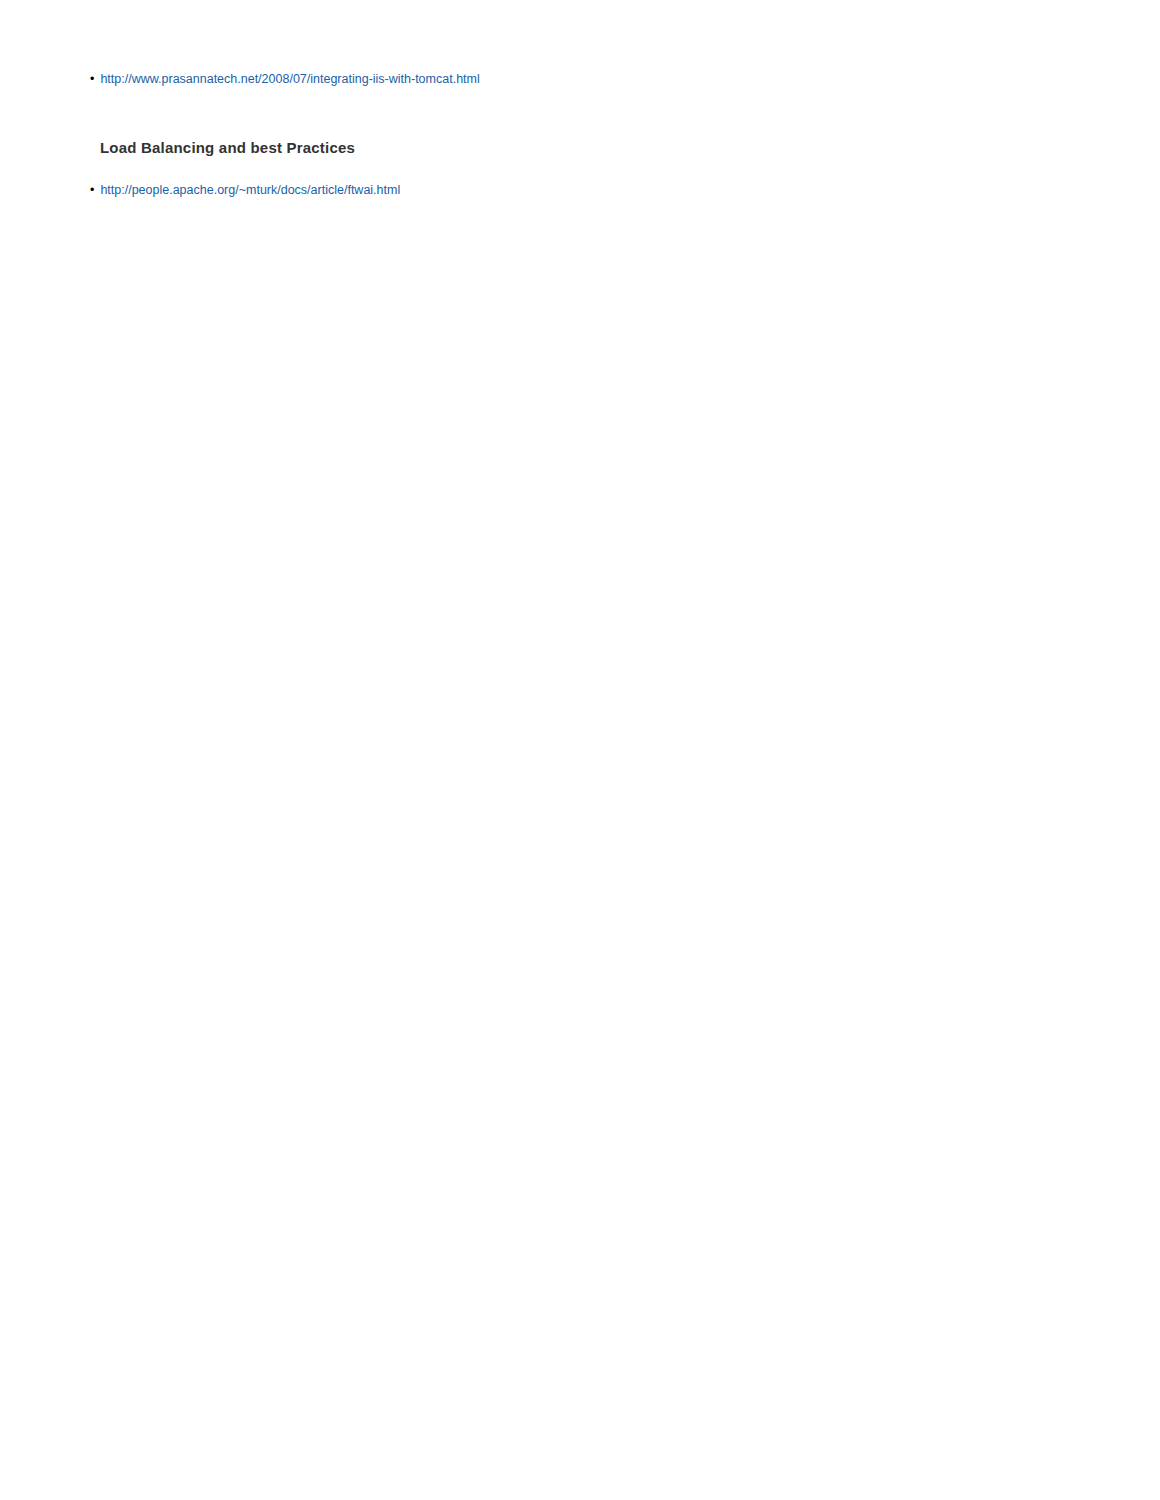http://www.prasannatech.net/2008/07/integrating-iis-with-tomcat.html
Load Balancing and best Practices
http://people.apache.org/~mturk/docs/article/ftwai.html